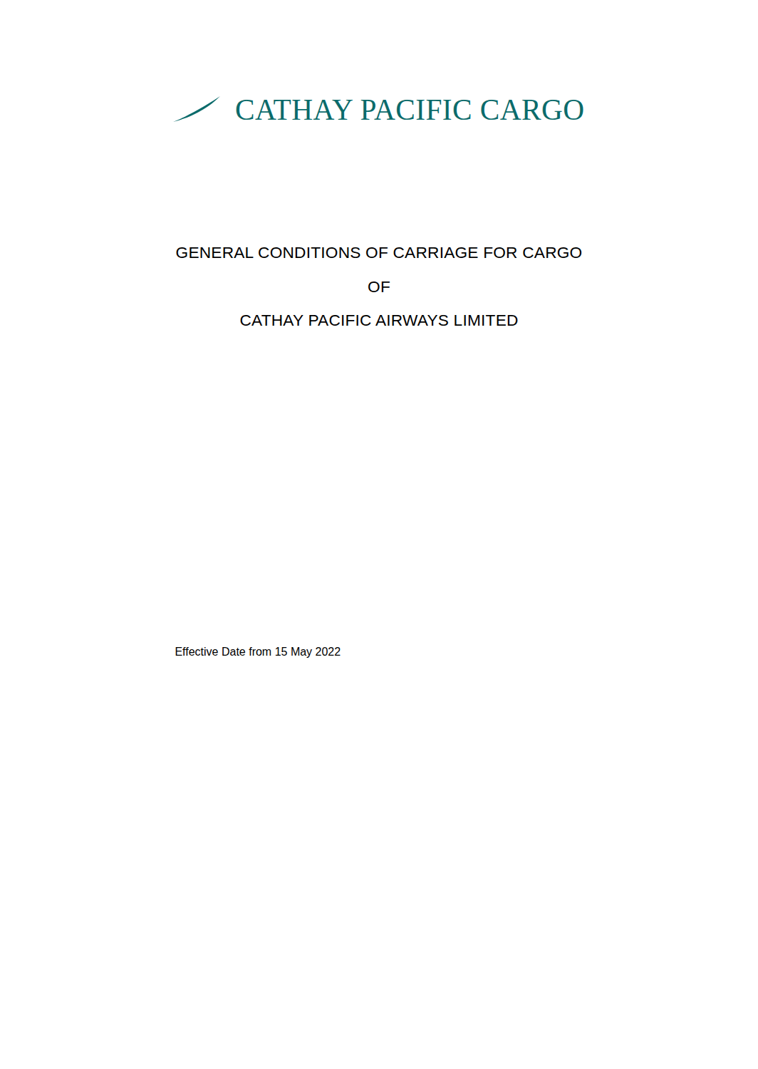CATHAY PACIFIC CARGO
GENERAL CONDITIONS OF CARRIAGE FOR CARGO OF CATHAY PACIFIC AIRWAYS LIMITED
Effective Date from 15 May 2022